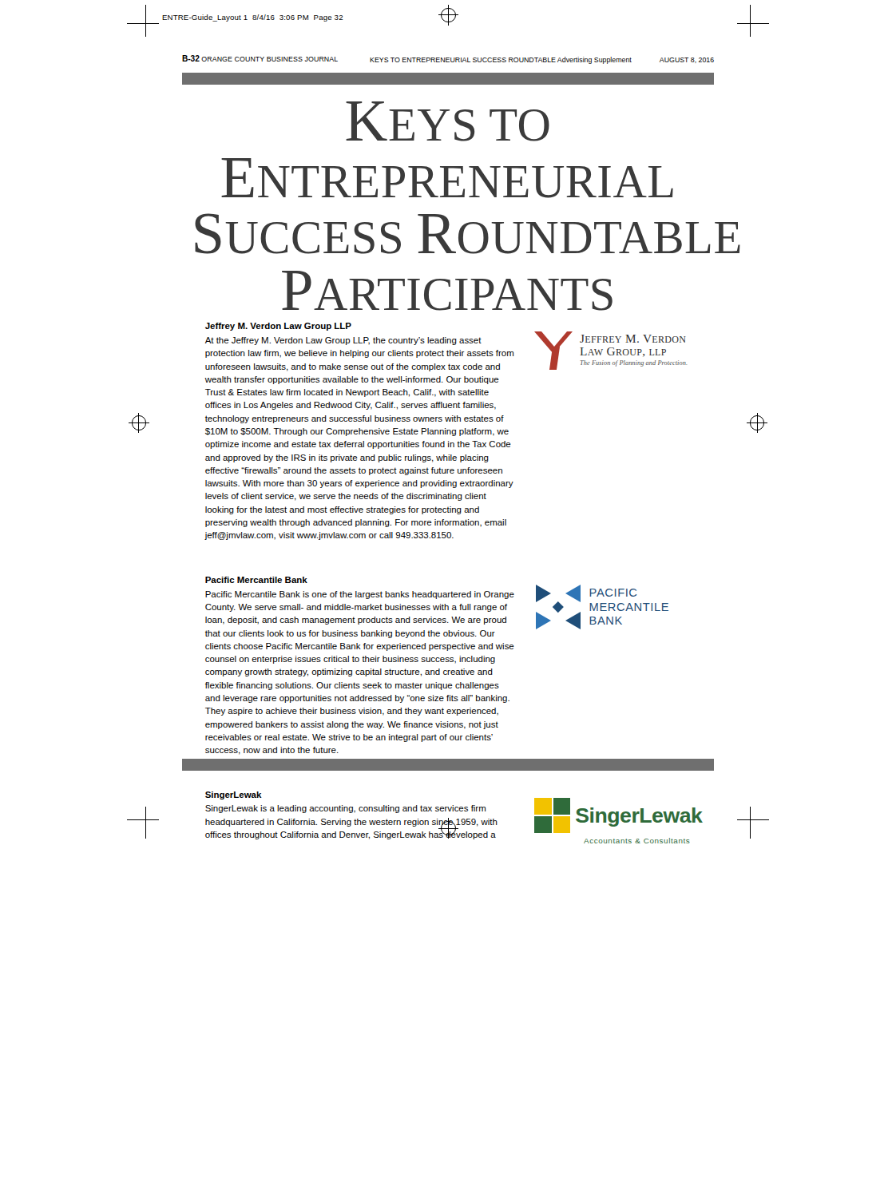ENTRE-Guide_Layout 1 8/4/16 3:06 PM Page 32
B-32 ORANGE COUNTY BUSINESS JOURNAL KEYS TO ENTREPRENEURIAL SUCCESS ROUNDTABLE Advertising Supplement AUGUST 8, 2016
KEYS TO ENTREPRENEURIAL SUCCESS ROUNDTABLE PARTICIPANTS
Jeffrey M. Verdon Law Group LLP
At the Jeffrey M. Verdon Law Group LLP, the country’s leading asset protection law firm, we believe in helping our clients protect their assets from unforeseen lawsuits, and to make sense out of the complex tax code and wealth transfer opportunities available to the well-informed. Our boutique Trust & Estates law firm located in Newport Beach, Calif., with satellite offices in Los Angeles and Redwood City, Calif., serves affluent families, technology entrepreneurs and successful business owners with estates of $10M to $500M. Through our Comprehensive Estate Planning platform, we optimize income and estate tax deferral opportunities found in the Tax Code and approved by the IRS in its private and public rulings, while placing effective “firewalls” around the assets to protect against future unforeseen lawsuits. With more than 30 years of experience and providing extraordinary levels of client service, we serve the needs of the discriminating client looking for the latest and most effective strategies for protecting and preserving wealth through advanced planning. For more information, email jeff@jmvlaw.com, visit www.jmvlaw.com or call 949.333.8150.
JEFFREY M. VERDON
LAW GROUP, LLP
The Fusion of Planning and Protection.
Pacific Mercantile Bank
Pacific Mercantile Bank is one of the largest banks headquartered in Orange County. We serve small- and middle-market businesses with a full range of loan, deposit, and cash management products and services. We are proud that our clients look to us for business banking beyond the obvious. Our clients choose Pacific Mercantile Bank for experienced perspective and wise counsel on enterprise issues critical to their business success, including company growth strategy, optimizing capital structure, and creative and flexible financing solutions. Our clients seek to master unique challenges and leverage rare opportunities not addressed by “one size fits all” banking. They aspire to achieve their business vision, and they want experienced, empowered bankers to assist along the way. We finance visions, not just receivables or real estate. We strive to be an integral part of our clients’ success, now and into the future.
PACIFIC
MERCANTILE
BANK
SingerLewak
SingerLewak is a leading accounting, consulting and tax services firm headquartered in California. Serving the western region since 1959, with offices throughout California and Denver, SingerLewak has developed a reputation for excellence as professionals with unparalleled expertise in the accounting and management consulting industry. Our professionals pride themselves in guiding entrepreneurs and family-owned businesses succeed by providing the services of a large firm with a personal approach to individual needs. Business growth takes the right partner.
Singer Lewak
Accountants & Consultants